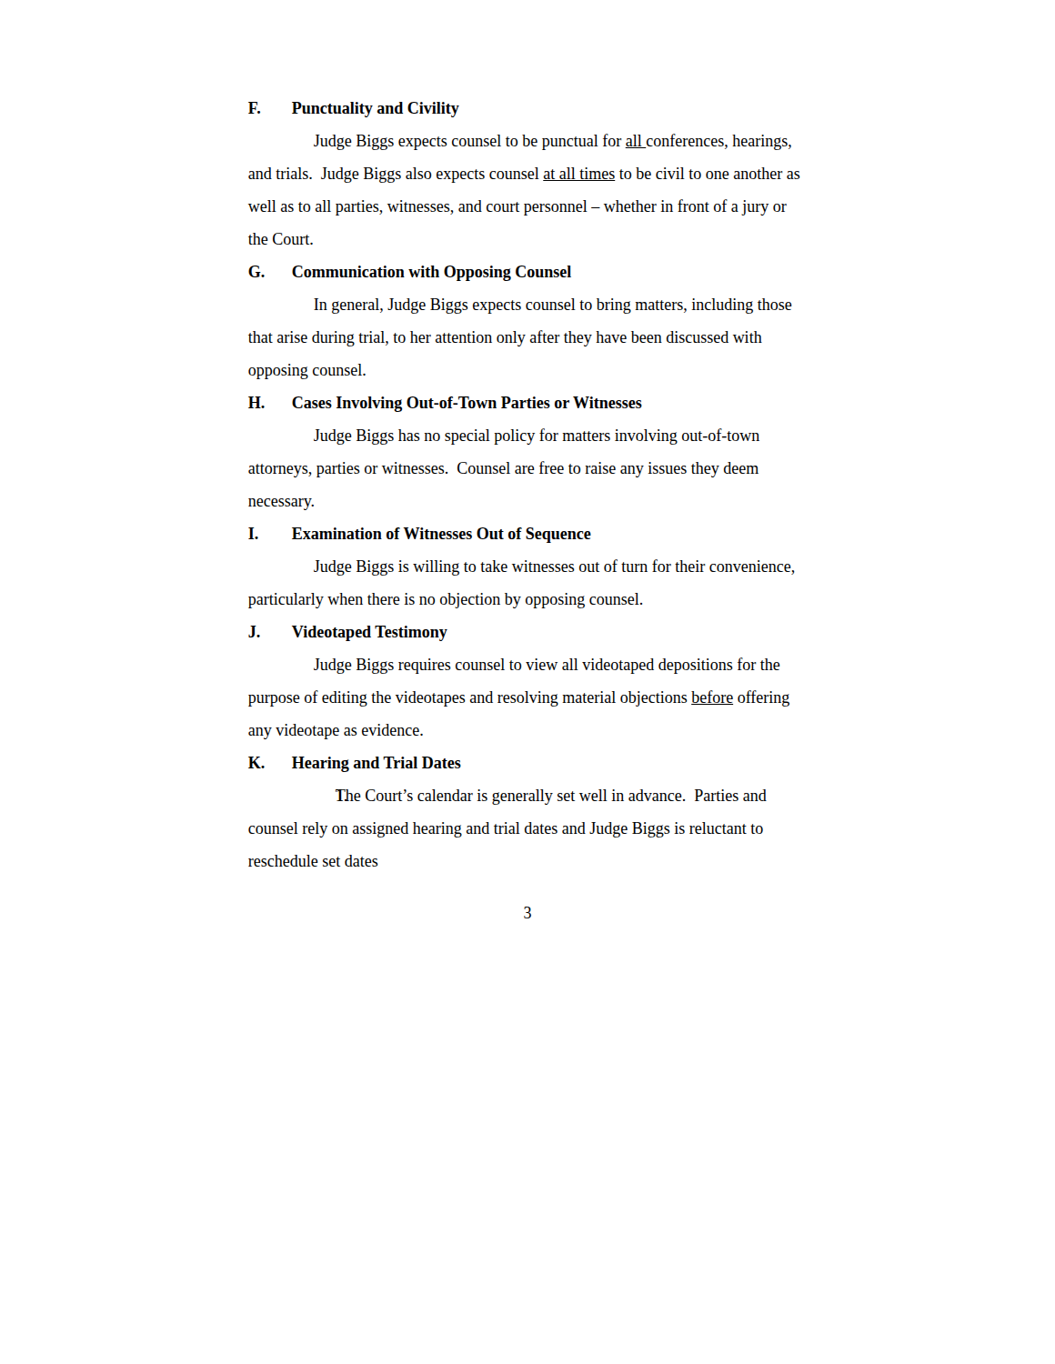F. Punctuality and Civility
Judge Biggs expects counsel to be punctual for all conferences, hearings, and trials. Judge Biggs also expects counsel at all times to be civil to one another as well as to all parties, witnesses, and court personnel – whether in front of a jury or the Court.
G. Communication with Opposing Counsel
In general, Judge Biggs expects counsel to bring matters, including those that arise during trial, to her attention only after they have been discussed with opposing counsel.
H. Cases Involving Out-of-Town Parties or Witnesses
Judge Biggs has no special policy for matters involving out-of-town attorneys, parties or witnesses. Counsel are free to raise any issues they deem necessary.
I. Examination of Witnesses Out of Sequence
Judge Biggs is willing to take witnesses out of turn for their convenience, particularly when there is no objection by opposing counsel.
J. Videotaped Testimony
Judge Biggs requires counsel to view all videotaped depositions for the purpose of editing the videotapes and resolving material objections before offering any videotape as evidence.
K. Hearing and Trial Dates
1. The Court’s calendar is generally set well in advance. Parties and counsel rely on assigned hearing and trial dates and Judge Biggs is reluctant to reschedule set dates
3